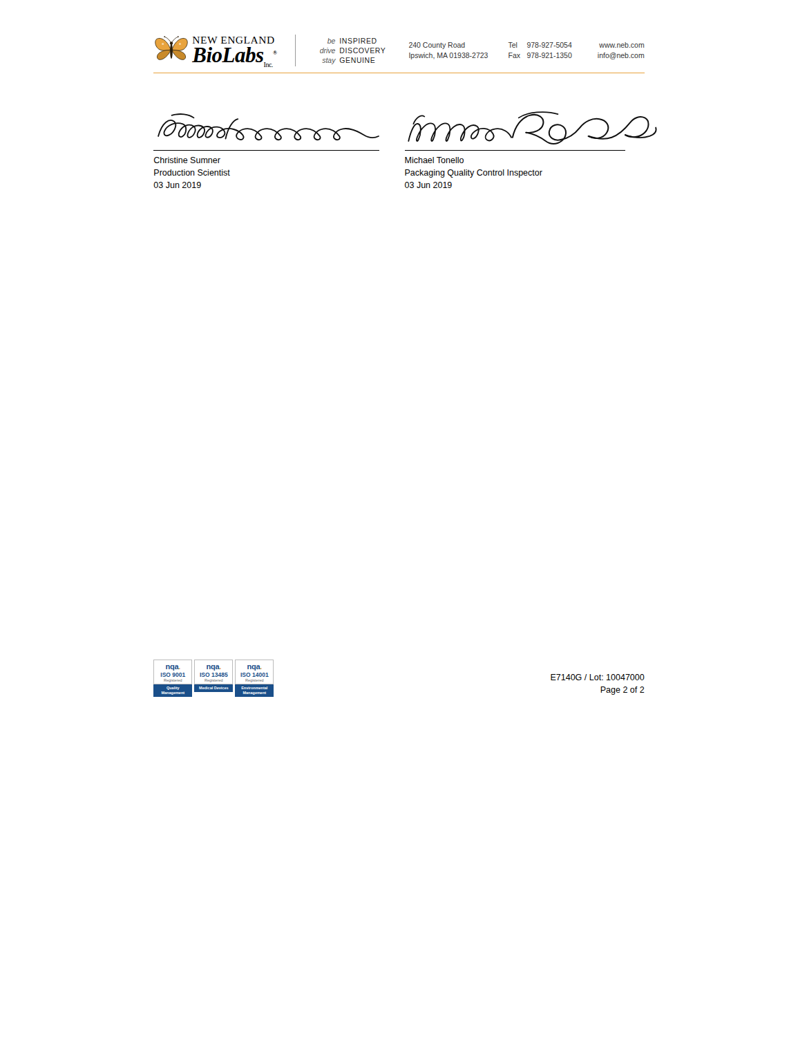NEW ENGLAND BioLabsInc.®
be INSPIRED
drive DISCOVERY
stay GENUINE
240 County Road
Ipswich, MA 01938-2723
Tel 978-927-5054
Fax 978-921-1350
www.neb.com
info@neb.com
Christine Sumner
Production Scientist
03 Jun 2019
Michael Tonello
Packaging Quality Control Inspector
03 Jun 2019
nqa.
ISO 9001
Registered
Quality
Management
nqa.
ISO 13485
Registered
Medical Devices
nqa.
ISO 14001
Registered
Environmental
Management
E7140G / Lot: 10047000
Page 2 of 2